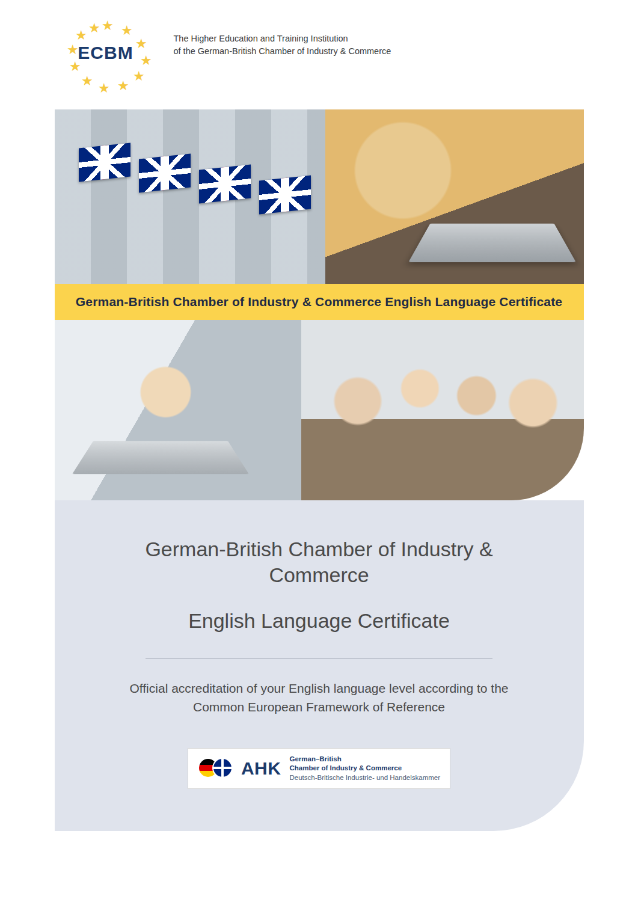★ ★ ★ ★ ★ ★ ★ ★ ★ ★ ★ ★
ECBM
The Higher Education and Training Institution
of the German-British Chamber of Industry & Commerce
German-British Chamber of Industry & Commerce English Language Certificate
German-British Chamber of Industry & Commerce English Language Certificate
Official accreditation of your English language level according to the Common European Framework of Reference
AHK German–British Chamber of Industry & Commerce Deutsch-Britische Industrie- und Handelskammer